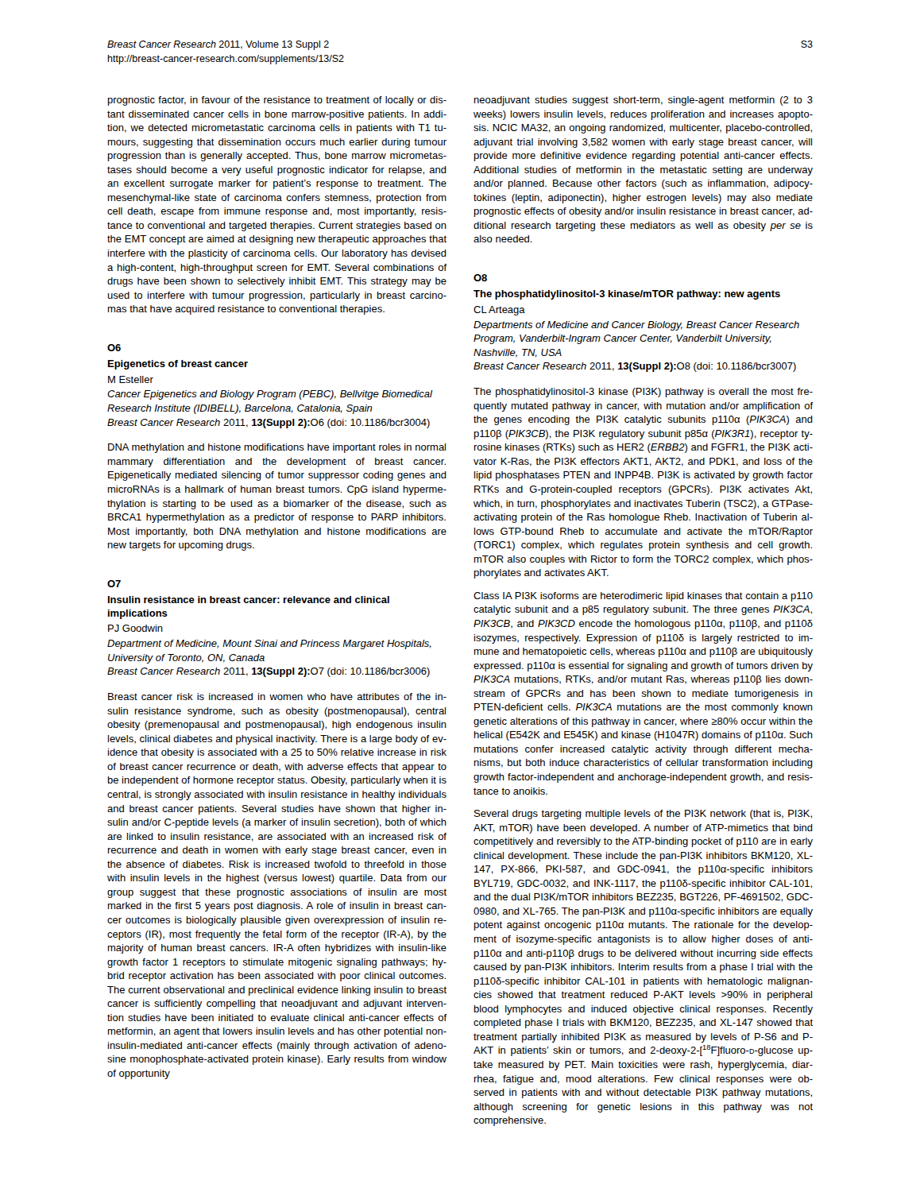Breast Cancer Research 2011, Volume 13 Suppl 2
http://breast-cancer-research.com/supplements/13/S2
S3
prognostic factor, in favour of the resistance to treatment of locally or distant disseminated cancer cells in bone marrow-positive patients. In addition, we detected micrometastatic carcinoma cells in patients with T1 tumours, suggesting that dissemination occurs much earlier during tumour progression than is generally accepted. Thus, bone marrow micrometastases should become a very useful prognostic indicator for relapse, and an excellent surrogate marker for patient’s response to treatment. The mesenchymal-like state of carcinoma confers stemness, protection from cell death, escape from immune response and, most importantly, resistance to conventional and targeted therapies. Current strategies based on the EMT concept are aimed at designing new therapeutic approaches that interfere with the plasticity of carcinoma cells. Our laboratory has devised a high-content, high-throughput screen for EMT. Several combinations of drugs have been shown to selectively inhibit EMT. This strategy may be used to interfere with tumour progression, particularly in breast carcinomas that have acquired resistance to conventional therapies.
O6
Epigenetics of breast cancer
M Esteller
Cancer Epigenetics and Biology Program (PEBC), Bellvitge Biomedical Research Institute (IDIBELL), Barcelona, Catalonia, Spain
Breast Cancer Research 2011, 13(Suppl 2): O6 (doi: 10.1186/bcr3004)
DNA methylation and histone modifications have important roles in normal mammary differentiation and the development of breast cancer. Epigenetically mediated silencing of tumor suppressor coding genes and microRNAs is a hallmark of human breast tumors. CpG island hypermethylation is starting to be used as a biomarker of the disease, such as BRCA1 hypermethylation as a predictor of response to PARP inhibitors. Most importantly, both DNA methylation and histone modifications are new targets for upcoming drugs.
O7
Insulin resistance in breast cancer: relevance and clinical implications
PJ Goodwin
Department of Medicine, Mount Sinai and Princess Margaret Hospitals, University of Toronto, ON, Canada
Breast Cancer Research 2011, 13(Suppl 2): O7 (doi: 10.1186/bcr3006)
Breast cancer risk is increased in women who have attributes of the insulin resistance syndrome, such as obesity (postmenopausal), central obesity (premenopausal and postmenopausal), high endogenous insulin levels, clinical diabetes and physical inactivity. There is a large body of evidence that obesity is associated with a 25 to 50% relative increase in risk of breast cancer recurrence or death, with adverse effects that appear to be independent of hormone receptor status. Obesity, particularly when it is central, is strongly associated with insulin resistance in healthy individuals and breast cancer patients. Several studies have shown that higher insulin and/or C-peptide levels (a marker of insulin secretion), both of which are linked to insulin resistance, are associated with an increased risk of recurrence and death in women with early stage breast cancer, even in the absence of diabetes. Risk is increased twofold to threefold in those with insulin levels in the highest (versus lowest) quartile. Data from our group suggest that these prognostic associations of insulin are most marked in the first 5 years post diagnosis. A role of insulin in breast cancer outcomes is biologically plausible given overexpression of insulin receptors (IR), most frequently the fetal form of the receptor (IR-A), by the majority of human breast cancers. IR-A often hybridizes with insulin-like growth factor 1 receptors to stimulate mitogenic signaling pathways; hybrid receptor activation has been associated with poor clinical outcomes. The current observational and preclinical evidence linking insulin to breast cancer is sufficiently compelling that neoadjuvant and adjuvant intervention studies have been initiated to evaluate clinical anti-cancer effects of metformin, an agent that lowers insulin levels and has other potential non-insulin-mediated anti-cancer effects (mainly through activation of adenosine monophosphate-activated protein kinase). Early results from window of opportunity
neoadjuvant studies suggest short-term, single-agent metformin (2 to 3 weeks) lowers insulin levels, reduces proliferation and increases apoptosis. NCIC MA32, an ongoing randomized, multicenter, placebo-controlled, adjuvant trial involving 3,582 women with early stage breast cancer, will provide more definitive evidence regarding potential anti-cancer effects. Additional studies of metformin in the metastatic setting are underway and/or planned. Because other factors (such as inflammation, adipocytokines (leptin, adiponectin), higher estrogen levels) may also mediate prognostic effects of obesity and/or insulin resistance in breast cancer, additional research targeting these mediators as well as obesity per se is also needed.
O8
The phosphatidylinositol-3 kinase/mTOR pathway: new agents
CL Arteaga
Departments of Medicine and Cancer Biology, Breast Cancer Research Program, Vanderbilt-Ingram Cancer Center, Vanderbilt University, Nashville, TN, USA
Breast Cancer Research 2011, 13(Suppl 2): O8 (doi: 10.1186/bcr3007)
The phosphatidylinositol-3 kinase (PI3K) pathway is overall the most frequently mutated pathway in cancer, with mutation and/or amplification of the genes encoding the PI3K catalytic subunits p110α (PIK3CA) and p110β (PIK3CB), the PI3K regulatory subunit p85α (PIK3R1), receptor tyrosine kinases (RTKs) such as HER2 (ERBB2) and FGFR1, the PI3K activator K-Ras, the PI3K effectors AKT1, AKT2, and PDK1, and loss of the lipid phosphatases PTEN and INPP4B. PI3K is activated by growth factor RTKs and G-protein-coupled receptors (GPCRs). PI3K activates Akt, which, in turn, phosphorylates and inactivates Tuberin (TSC2), a GTPase-activating protein of the Ras homologue Rheb. Inactivation of Tuberin allows GTP-bound Rheb to accumulate and activate the mTOR/Raptor (TORC1) complex, which regulates protein synthesis and cell growth. mTOR also couples with Rictor to form the TORC2 complex, which phosphorylates and activates AKT.
Class IA PI3K isoforms are heterodimeric lipid kinases that contain a p110 catalytic subunit and a p85 regulatory subunit. The three genes PIK3CA, PIK3CB, and PIK3CD encode the homologous p110α, p110β, and p110δ isozymes, respectively. Expression of p110δ is largely restricted to immune and hematopoietic cells, whereas p110α and p110β are ubiquitously expressed. p110α is essential for signaling and growth of tumors driven by PIK3CA mutations, RTKs, and/or mutant Ras, whereas p110β lies downstream of GPCRs and has been shown to mediate tumorigenesis in PTEN-deficient cells. PIK3CA mutations are the most commonly known genetic alterations of this pathway in cancer, where ≥80% occur within the helical (E542K and E545K) and kinase (H1047R) domains of p110α. Such mutations confer increased catalytic activity through different mechanisms, but both induce characteristics of cellular transformation including growth factor-independent and anchorage-independent growth, and resistance to anoikis.
Several drugs targeting multiple levels of the PI3K network (that is, PI3K, AKT, mTOR) have been developed. A number of ATP-mimetics that bind competitively and reversibly to the ATP-binding pocket of p110 are in early clinical development. These include the pan-PI3K inhibitors BKM120, XL-147, PX-866, PKI-587, and GDC-0941, the p110α-specific inhibitors BYL719, GDC-0032, and INK-1117, the p110δ-specific inhibitor CAL-101, and the dual PI3K/mTOR inhibitors BEZ235, BGT226, PF-4691502, GDC-0980, and XL-765. The pan-PI3K and p110α-specific inhibitors are equally potent against oncogenic p110α mutants. The rationale for the development of isozyme-specific antagonists is to allow higher doses of anti-p110α and anti-p110β drugs to be delivered without incurring side effects caused by pan-PI3K inhibitors. Interim results from a phase I trial with the p110δ-specific inhibitor CAL-101 in patients with hematologic malignancies showed that treatment reduced P-AKT levels >90% in peripheral blood lymphocytes and induced objective clinical responses. Recently completed phase I trials with BKM120, BEZ235, and XL-147 showed that treatment partially inhibited PI3K as measured by levels of P-S6 and P-AKT in patients’ skin or tumors, and 2-deoxy-2-[18F]fluoro-d-glucose uptake measured by PET. Main toxicities were rash, hyperglycemia, diarrhea, fatigue and, mood alterations. Few clinical responses were observed in patients with and without detectable PI3K pathway mutations, although screening for genetic lesions in this pathway was not comprehensive.